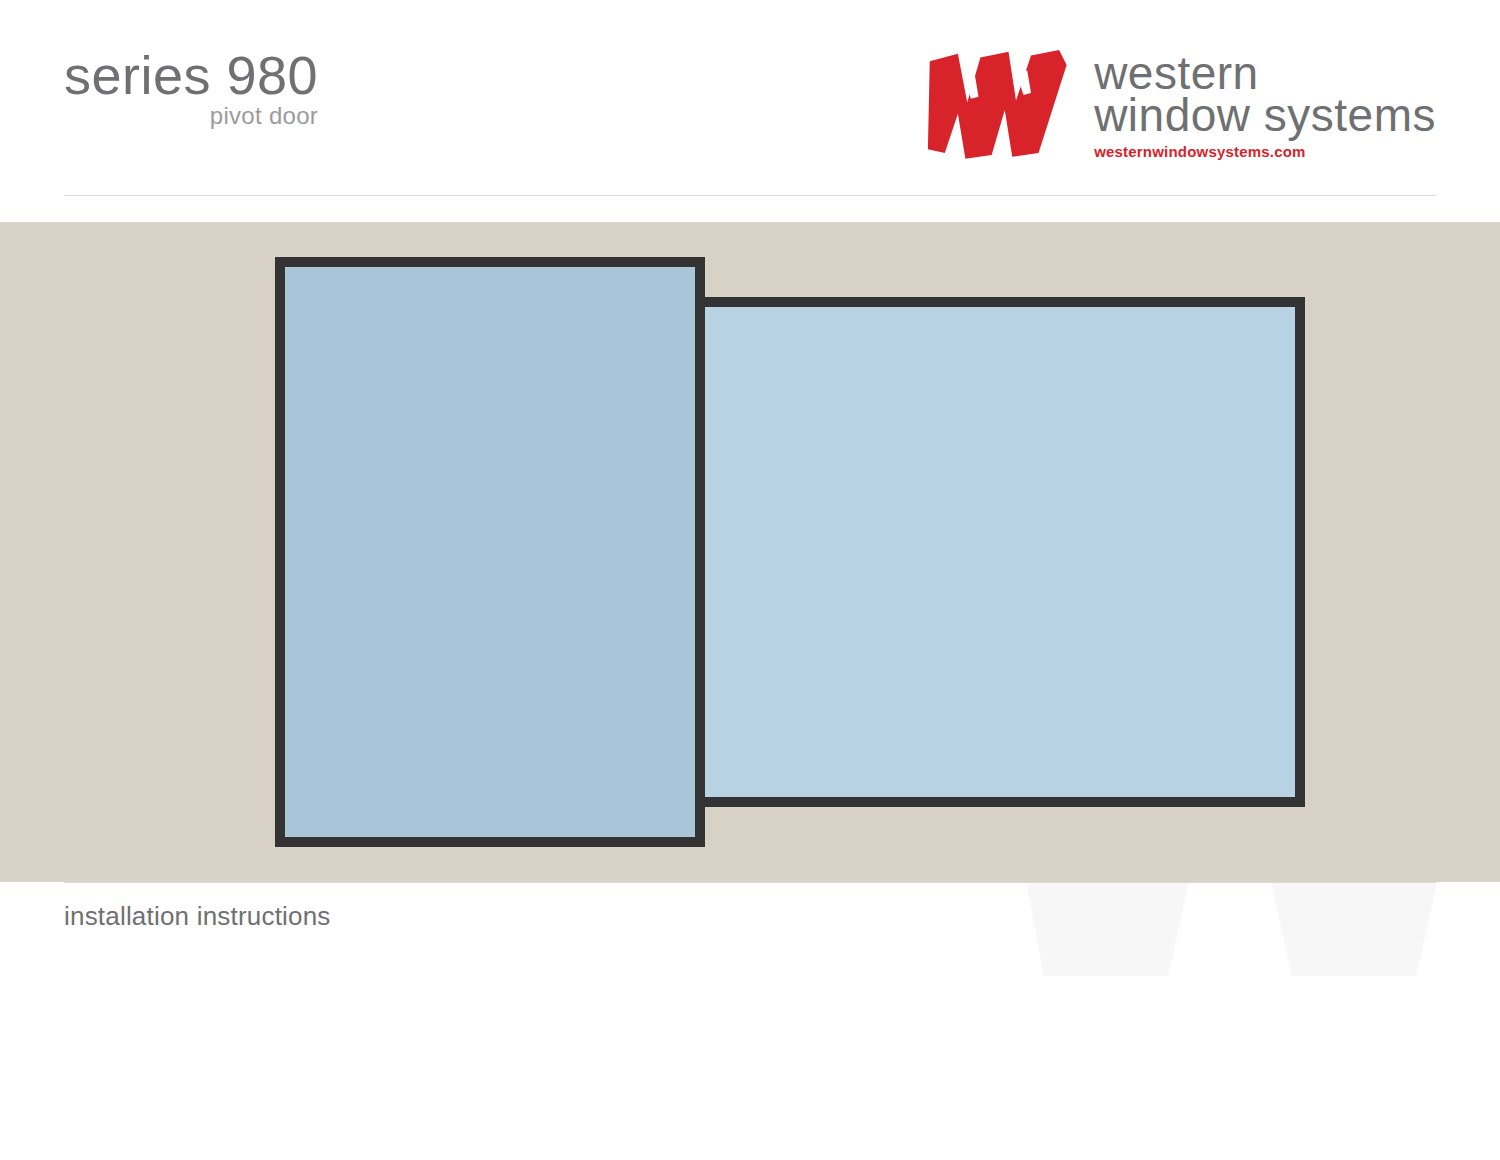series 980 pivot door
western window systems westernwindowsystems.com
Series 980 pivot door shown open, adjacent to a multi-slide glass wall overlooking a desert patio and pool.
installation instructions